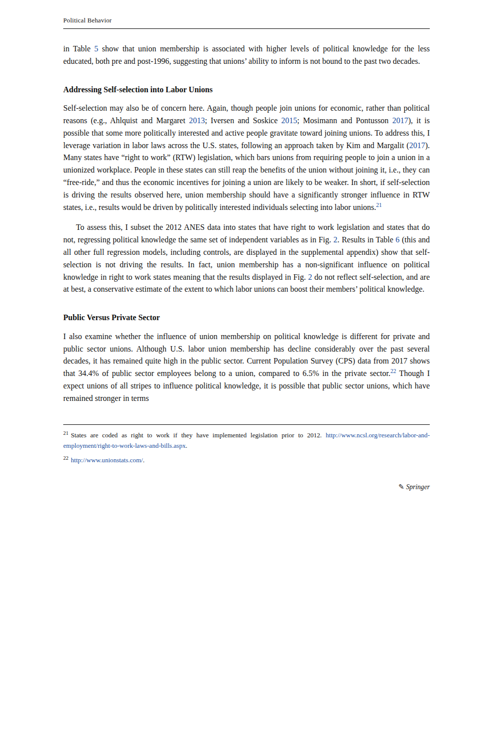Political Behavior
in Table 5 show that union membership is associated with higher levels of political knowledge for the less educated, both pre and post-1996, suggesting that unions’ ability to inform is not bound to the past two decades.
Addressing Self-selection into Labor Unions
Self-selection may also be of concern here. Again, though people join unions for economic, rather than political reasons (e.g., Ahlquist and Margaret 2013; Iversen and Soskice 2015; Mosimann and Pontusson 2017), it is possible that some more politically interested and active people gravitate toward joining unions. To address this, I leverage variation in labor laws across the U.S. states, following an approach taken by Kim and Margalit (2017). Many states have “right to work” (RTW) legislation, which bars unions from requiring people to join a union in a unionized workplace. People in these states can still reap the benefits of the union without joining it, i.e., they can “free-ride,” and thus the economic incentives for joining a union are likely to be weaker. In short, if self-selection is driving the results observed here, union membership should have a significantly stronger influence in RTW states, i.e., results would be driven by politically interested individuals selecting into labor unions.21
To assess this, I subset the 2012 ANES data into states that have right to work legislation and states that do not, regressing political knowledge the same set of independent variables as in Fig. 2. Results in Table 6 (this and all other full regression models, including controls, are displayed in the supplemental appendix) show that self-selection is not driving the results. In fact, union membership has a non-significant influence on political knowledge in right to work states meaning that the results displayed in Fig. 2 do not reflect self-selection, and are at best, a conservative estimate of the extent to which labor unions can boost their members’ political knowledge.
Public Versus Private Sector
I also examine whether the influence of union membership on political knowledge is different for private and public sector unions. Although U.S. labor union membership has decline considerably over the past several decades, it has remained quite high in the public sector. Current Population Survey (CPS) data from 2017 shows that 34.4% of public sector employees belong to a union, compared to 6.5% in the private sector.22 Though I expect unions of all stripes to influence political knowledge, it is possible that public sector unions, which have remained stronger in terms
21 States are coded as right to work if they have implemented legislation prior to 2012. http://www.ncsl.org/research/labor-and-employment/right-to-work-laws-and-bills.aspx.
22 http://www.unionstats.com/.
✎ Springer